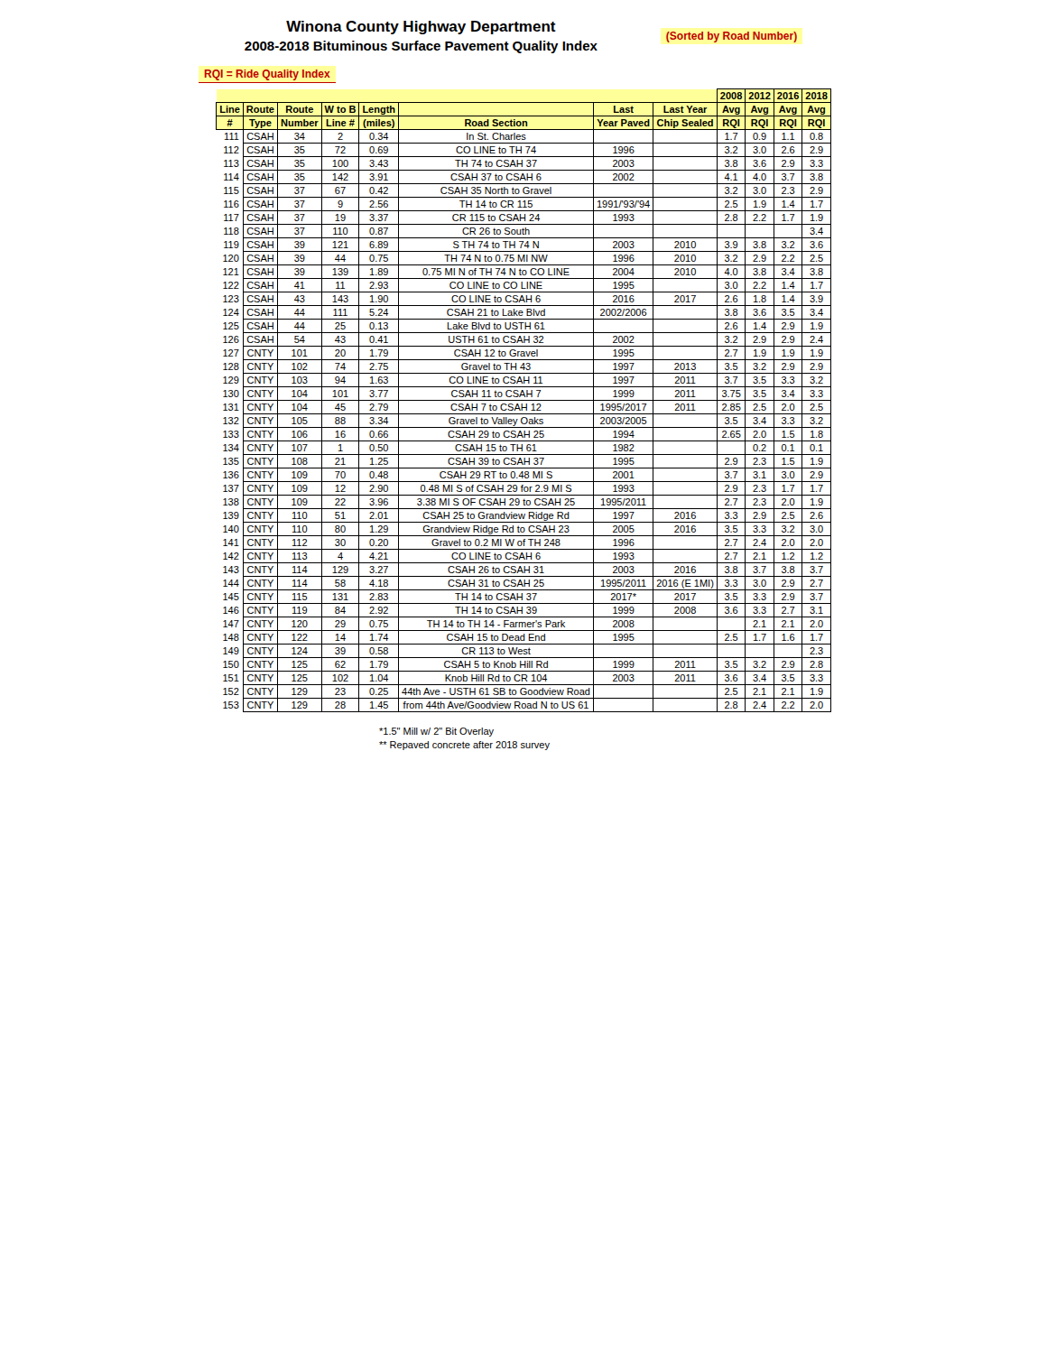Winona County Highway Department
2008-2018 Bituminous Surface Pavement Quality Index
(Sorted by Road Number)
RQI = Ride Quality Index
| | | | | | | | | 2008 | 2012 | 2016 | 2018 |
| --- | --- | --- | --- | --- | --- | --- | --- | --- | --- | --- | --- |
| Line | Route | Route | W to B | Length | | Last | Last Year | Avg | Avg | Avg | Avg |
| # | Type | Number | Line # | (miles) | Road Section | Year Paved | Chip Sealed | RQI | RQI | RQI | RQI |
| 111 | CSAH | 34 | 2 | 0.34 | In St. Charles | | | 1.7 | 0.9 | 1.1 | 0.8 |
| 112 | CSAH | 35 | 72 | 0.69 | CO LINE to TH 74 | 1996 | | 3.2 | 3.0 | 2.6 | 2.9 |
| 113 | CSAH | 35 | 100 | 3.43 | TH 74 to CSAH 37 | 2003 | | 3.8 | 3.6 | 2.9 | 3.3 |
| 114 | CSAH | 35 | 142 | 3.91 | CSAH 37 to CSAH 6 | 2002 | | 4.1 | 4.0 | 3.7 | 3.8 |
| 115 | CSAH | 37 | 67 | 0.42 | CSAH 35 North to Gravel | | | 3.2 | 3.0 | 2.3 | 2.9 |
| 116 | CSAH | 37 | 9 | 2.56 | TH 14 to CR 115 | 1991/'93/'94 | | 2.5 | 1.9 | 1.4 | 1.7 |
| 117 | CSAH | 37 | 19 | 3.37 | CR 115 to CSAH 24 | 1993 | | 2.8 | 2.2 | 1.7 | 1.9 |
| 118 | CSAH | 37 | 110 | 0.87 | CR 26 to South | | | | | | 3.4 |
| 119 | CSAH | 39 | 121 | 6.89 | S TH 74 to TH 74 N | 2003 | 2010 | 3.9 | 3.8 | 3.2 | 3.6 |
| 120 | CSAH | 39 | 44 | 0.75 | TH 74 N to 0.75 MI NW | 1996 | 2010 | 3.2 | 2.9 | 2.2 | 2.5 |
| 121 | CSAH | 39 | 139 | 1.89 | 0.75 MI N of TH 74 N to CO LINE | 2004 | 2010 | 4.0 | 3.8 | 3.4 | 3.8 |
| 122 | CSAH | 41 | 11 | 2.93 | CO LINE to CO LINE | 1995 | | 3.0 | 2.2 | 1.4 | 1.7 |
| 123 | CSAH | 43 | 143 | 1.90 | CO LINE to CSAH 6 | 2016 | 2017 | 2.6 | 1.8 | 1.4 | 3.9 |
| 124 | CSAH | 44 | 111 | 5.24 | CSAH 21 to Lake Blvd | 2002/2006 | | 3.8 | 3.6 | 3.5 | 3.4 |
| 125 | CSAH | 44 | 25 | 0.13 | Lake Blvd to USTH 61 | | | 2.6 | 1.4 | 2.9 | 1.9 |
| 126 | CSAH | 54 | 43 | 0.41 | USTH 61 to CSAH 32 | 2002 | | 3.2 | 2.9 | 2.9 | 2.4 |
| 127 | CNTY | 101 | 20 | 1.79 | CSAH 12 to Gravel | 1995 | | 2.7 | 1.9 | 1.9 | 1.9 |
| 128 | CNTY | 102 | 74 | 2.75 | Gravel to TH 43 | 1997 | 2013 | 3.5 | 3.2 | 2.9 | 2.9 |
| 129 | CNTY | 103 | 94 | 1.63 | CO LINE to CSAH 11 | 1997 | 2011 | 3.7 | 3.5 | 3.3 | 3.2 |
| 130 | CNTY | 104 | 101 | 3.77 | CSAH 11 to CSAH 7 | 1999 | 2011 | 3.75 | 3.5 | 3.4 | 3.3 |
| 131 | CNTY | 104 | 45 | 2.79 | CSAH 7 to CSAH 12 | 1995/2017 | 2011 | 2.85 | 2.5 | 2.0 | 2.5 |
| 132 | CNTY | 105 | 88 | 3.34 | Gravel to Valley Oaks | 2003/2005 | | 3.5 | 3.4 | 3.3 | 3.2 |
| 133 | CNTY | 106 | 16 | 0.66 | CSAH 29 to CSAH 25 | 1994 | | 2.65 | 2.0 | 1.5 | 1.8 |
| 134 | CNTY | 107 | 1 | 0.50 | CSAH 15 to TH 61 | 1982 | | | 0.2 | 0.1 | 0.1 |
| 135 | CNTY | 108 | 21 | 1.25 | CSAH 39 to CSAH 37 | 1995 | | 2.9 | 2.3 | 1.5 | 1.9 |
| 136 | CNTY | 109 | 70 | 0.48 | CSAH 29 RT to 0.48 MI S | 2001 | | 3.7 | 3.1 | 3.0 | 2.9 |
| 137 | CNTY | 109 | 12 | 2.90 | 0.48 MI S of CSAH 29 for 2.9 MI S | 1993 | | 2.9 | 2.3 | 1.7 | 1.7 |
| 138 | CNTY | 109 | 22 | 3.96 | 3.38 MI S OF CSAH 29 to CSAH 25 | 1995/2011 | | 2.7 | 2.3 | 2.0 | 1.9 |
| 139 | CNTY | 110 | 51 | 2.01 | CSAH 25 to Grandview Ridge Rd | 1997 | 2016 | 3.3 | 2.9 | 2.5 | 2.6 |
| 140 | CNTY | 110 | 80 | 1.29 | Grandview Ridge Rd to CSAH 23 | 2005 | 2016 | 3.5 | 3.3 | 3.2 | 3.0 |
| 141 | CNTY | 112 | 30 | 0.20 | Gravel to 0.2 MI W of TH 248 | 1996 | | 2.7 | 2.4 | 2.0 | 2.0 |
| 142 | CNTY | 113 | 4 | 4.21 | CO LINE to CSAH 6 | 1993 | | 2.7 | 2.1 | 1.2 | 1.2 |
| 143 | CNTY | 114 | 129 | 3.27 | CSAH 26 to CSAH 31 | 2003 | 2016 | 3.8 | 3.7 | 3.8 | 3.7 |
| 144 | CNTY | 114 | 58 | 4.18 | CSAH 31 to CSAH 25 | 1995/2011 | 2016 (E 1MI) | 3.3 | 3.0 | 2.9 | 2.7 |
| 145 | CNTY | 115 | 131 | 2.83 | TH 14 to CSAH 37 | 2017* | 2017 | 3.5 | 3.3 | 2.9 | 3.7 |
| 146 | CNTY | 119 | 84 | 2.92 | TH 14 to CSAH 39 | 1999 | 2008 | 3.6 | 3.3 | 2.7 | 3.1 |
| 147 | CNTY | 120 | 29 | 0.75 | TH 14 to TH 14 - Farmer's Park | 2008 | | | 2.1 | 2.1 | 2.0 |
| 148 | CNTY | 122 | 14 | 1.74 | CSAH 15 to Dead End | 1995 | | 2.5 | 1.7 | 1.6 | 1.7 |
| 149 | CNTY | 124 | 39 | 0.58 | CR 113 to West | | | | | | 2.3 |
| 150 | CNTY | 125 | 62 | 1.79 | CSAH 5 to Knob Hill Rd | 1999 | 2011 | 3.5 | 3.2 | 2.9 | 2.8 |
| 151 | CNTY | 125 | 102 | 1.04 | Knob Hill Rd to CR 104 | 2003 | 2011 | 3.6 | 3.4 | 3.5 | 3.3 |
| 152 | CNTY | 129 | 23 | 0.25 | 44th Ave - USTH 61 SB to Goodview Road | | | 2.5 | 2.1 | 2.1 | 1.9 |
| 153 | CNTY | 129 | 28 | 1.45 | from 44th Ave/Goodview Road N to US 61 | | | 2.8 | 2.4 | 2.2 | 2.0 |
*1.5" Mill w/ 2" Bit Overlay
** Repaved concrete after 2018 survey